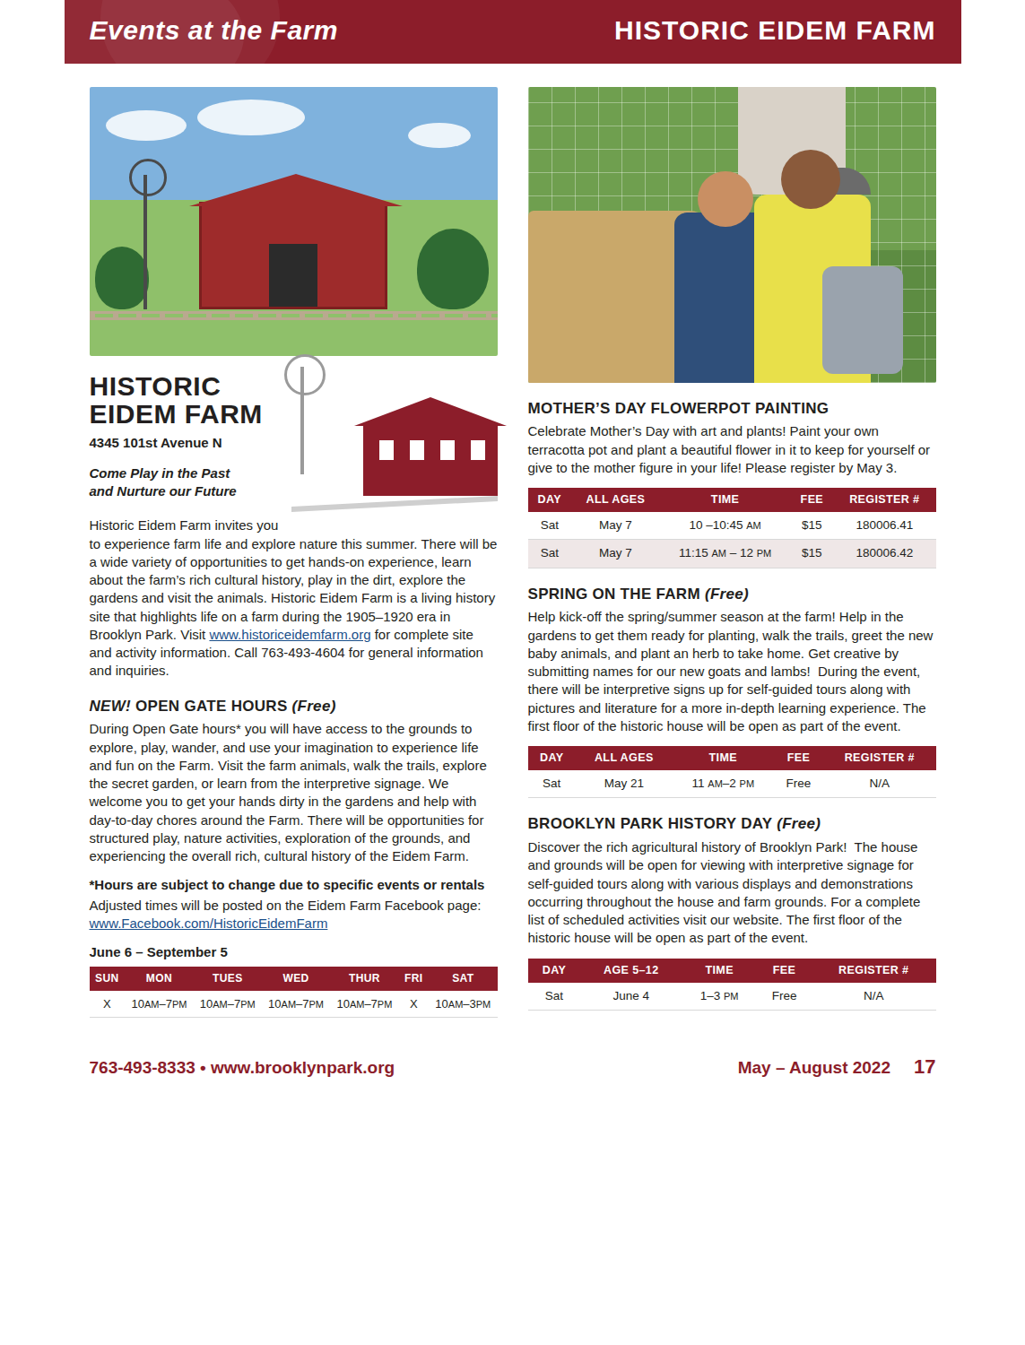Events at the Farm
Historic Eidem Farm
HISTORIC
EIDEM FARM
4345 101st Avenue N
Come Play in the Past
and Nurture our Future
Historic Eidem Farm invites you to experience farm life and explore nature this summer. There will be a wide variety of opportunities to get hands-on experience, learn about the farm’s rich cultural history, play in the dirt, explore the gardens and visit the animals. Historic Eidem Farm is a living history site that highlights life on a farm during the 1905–1920 era in Brooklyn Park. Visit www.historiceidemfarm.org for complete site and activity information. Call 763-493-4604 for general information and inquiries.
NEW! OPEN GATE HOURS (Free)
During Open Gate hours* you will have access to the grounds to explore, play, wander, and use your imagination to experience life and fun on the Farm. Visit the farm animals, walk the trails, explore the secret garden, or learn from the interpretive signage. We welcome you to get your hands dirty in the gardens and help with day-to-day chores around the Farm. There will be opportunities for structured play, nature activities, exploration of the grounds, and experiencing the overall rich, cultural history of the Eidem Farm.
*Hours are subject to change due to specific events or rentals
Adjusted times will be posted on the Eidem Farm Facebook page: www.Facebook.com/HistoricEidemFarm
June 6 – September 5
| SUN | MON | TUES | WED | THUR | FRI | SAT |
| --- | --- | --- | --- | --- | --- | --- |
| X | 10 AM –7 PM | 10 AM –7 PM | 10 AM –7 PM | 10 AM –7 PM | X | 10 AM –3 PM |
MOTHER’S DAY FLOWERPOT PAINTING
Celebrate Mother’s Day with art and plants! Paint your own terracotta pot and plant a beautiful flower in it to keep for yourself or give to the mother figure in your life! Please register by May 3.
| DAY | ALL AGES | TIME | FEE | REGISTER # |
| --- | --- | --- | --- | --- |
| Sat | May 7 | 10 –10:45 AM | $15 | 180006.41 |
| Sat | May 7 | 11:15 AM – 12 PM | $15 | 180006.42 |
SPRING ON THE FARM (Free)
Help kick-off the spring/summer season at the farm! Help in the gardens to get them ready for planting, walk the trails, greet the new baby animals, and plant an herb to take home. Get creative by submitting names for our new goats and lambs! During the event, there will be interpretive signs up for self-guided tours along with pictures and literature for a more in-depth learning experience. The first floor of the historic house will be open as part of the event.
| DAY | ALL AGES | TIME | FEE | REGISTER # |
| --- | --- | --- | --- | --- |
| Sat | May 21 | 11 AM –2 PM | Free | N/A |
BROOKLYN PARK HISTORY DAY (Free)
Discover the rich agricultural history of Brooklyn Park! The house and grounds will be open for viewing with interpretive signage for self-guided tours along with various displays and demonstrations occurring throughout the house and farm grounds. For a complete list of scheduled activities visit our website. The first floor of the historic house will be open as part of the event.
| DAY | AGE 5–12 | TIME | FEE | REGISTER # |
| --- | --- | --- | --- | --- |
| Sat | June 4 | 1–3 PM | Free | N/A |
763-493-8333 • www.brooklynpark.org
May – August 2022 17